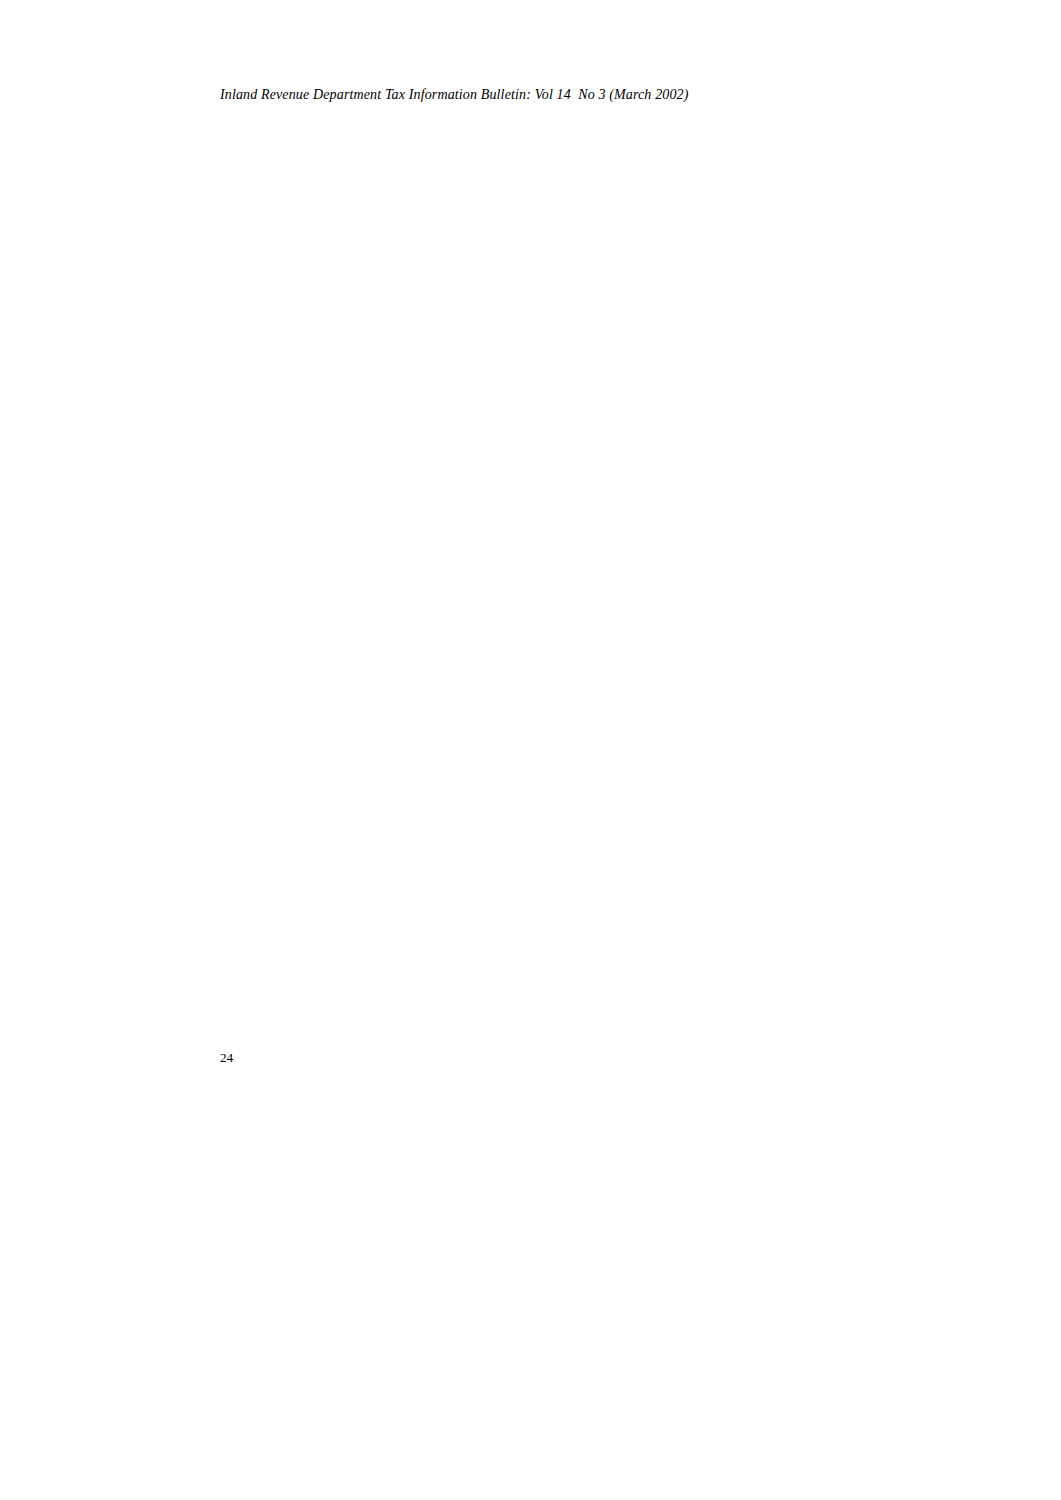Inland Revenue Department Tax Information Bulletin: Vol 14 No 3 (March 2002)
24